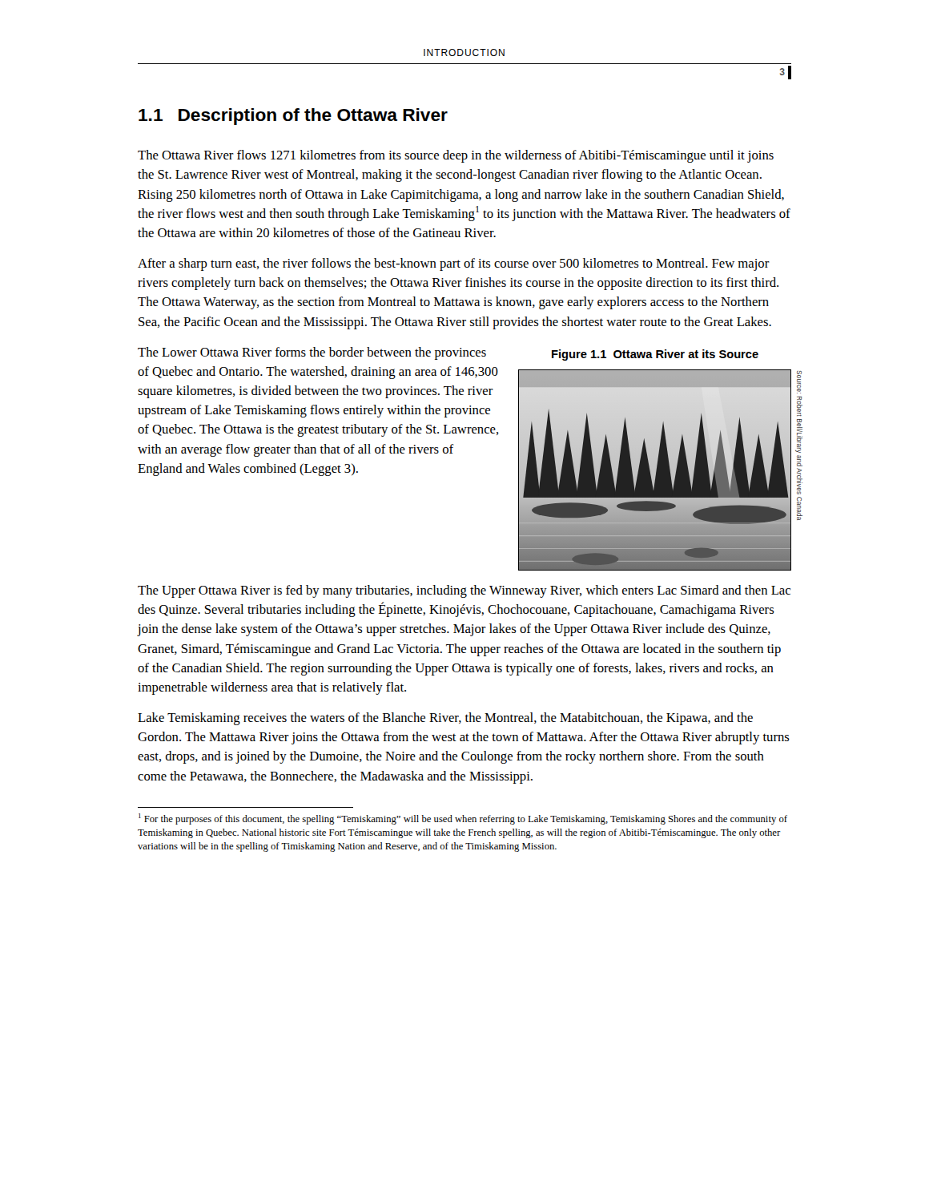INTRODUCTION
3
1.1 Description of the Ottawa River
The Ottawa River flows 1271 kilometres from its source deep in the wilderness of Abitibi-Témiscamingue until it joins the St. Lawrence River west of Montreal, making it the second-longest Canadian river flowing to the Atlantic Ocean. Rising 250 kilometres north of Ottawa in Lake Capimitchigama, a long and narrow lake in the southern Canadian Shield, the river flows west and then south through Lake Temiskaming1 to its junction with the Mattawa River. The headwaters of the Ottawa are within 20 kilometres of those of the Gatineau River.
After a sharp turn east, the river follows the best-known part of its course over 500 kilometres to Montreal. Few major rivers completely turn back on themselves; the Ottawa River finishes its course in the opposite direction to its first third. The Ottawa Waterway, as the section from Montreal to Mattawa is known, gave early explorers access to the Northern Sea, the Pacific Ocean and the Mississippi. The Ottawa River still provides the shortest water route to the Great Lakes.
Figure 1.1 Ottawa River at its Source
Source: Robert Bell/Library and Archives Canada
The Lower Ottawa River forms the border between the provinces of Quebec and Ontario. The watershed, draining an area of 146,300 square kilometres, is divided between the two provinces. The river upstream of Lake Temiskaming flows entirely within the province of Quebec. The Ottawa is the greatest tributary of the St. Lawrence, with an average flow greater than that of all of the rivers of England and Wales combined (Legget 3).
The Upper Ottawa River is fed by many tributaries, including the Winneway River, which enters Lac Simard and then Lac des Quinze. Several tributaries including the Épinette, Kinojévis, Chochocouane, Capitachouane, Camachigama Rivers join the dense lake system of the Ottawa’s upper stretches. Major lakes of the Upper Ottawa River include des Quinze, Granet, Simard, Témiscamingue and Grand Lac Victoria. The upper reaches of the Ottawa are located in the southern tip of the Canadian Shield. The region surrounding the Upper Ottawa is typically one of forests, lakes, rivers and rocks, an impenetrable wilderness area that is relatively flat.
Lake Temiskaming receives the waters of the Blanche River, the Montreal, the Matabitchouan, the Kipawa, and the Gordon. The Mattawa River joins the Ottawa from the west at the town of Mattawa. After the Ottawa River abruptly turns east, drops, and is joined by the Dumoine, the Noire and the Coulonge from the rocky northern shore. From the south come the Petawawa, the Bonnechere, the Madawaska and the Mississippi.
1 For the purposes of this document, the spelling “Temiskaming” will be used when referring to Lake Temiskaming, Temiskaming Shores and the community of Temiskaming in Quebec. National historic site Fort Témiscamingue will take the French spelling, as will the region of Abitibi-Témiscamingue. The only other variations will be in the spelling of Timiskaming Nation and Reserve, and of the Timiskaming Mission.